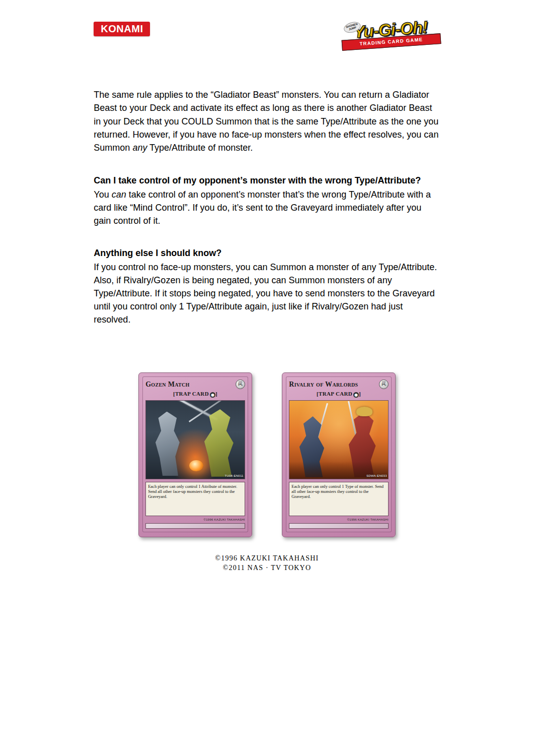KONAMI
SHONEN
JUMP
Yu-Gi-Oh!
TRADING CARD GAME
The same rule applies to the “Gladiator Beast” monsters. You can return a Gladiator Beast to your Deck and activate its effect as long as there is another Gladiator Beast in your Deck that you COULD Summon that is the same Type/Attribute as the one you returned. However, if you have no face-up monsters when the effect resolves, you can Summon any Type/Attribute of monster.
Can I take control of my opponent’s monster with the wrong Type/Attribute?
You can take control of an opponent’s monster that’s the wrong Type/Attribute with a card like “Mind Control”. If you do, it’s sent to the Graveyard immediately after you gain control of it.
Anything else I should know?
If you control no face-up monsters, you can Summon a monster of any Type/Attribute. Also, if Rivalry/Gozen is being negated, you can Summon monsters of any Type/Attribute. If it stops being negated, you have to send monsters to the Graveyard until you control only 1 Type/Attribute again, just like if Rivalry/Gozen had just resolved.
Gozen Match 罠
[TRAP CARD◉]
TU08-EN011
Each player can only control 1 Attribute of monster. Send all other face-up monsters they control to the Graveyard.
©1996 KAZUKI TAKAHASHI
Rivalry of Warlords 罠
[TRAP CARD◉]
SDWA-EN033
Each player can only control 1 Type of monster. Send all other face-up monsters they control to the Graveyard.
©1996 KAZUKI TAKAHASHI
©1996 KAZUKI TAKAHASHI
©2011 NAS · TV TOKYO